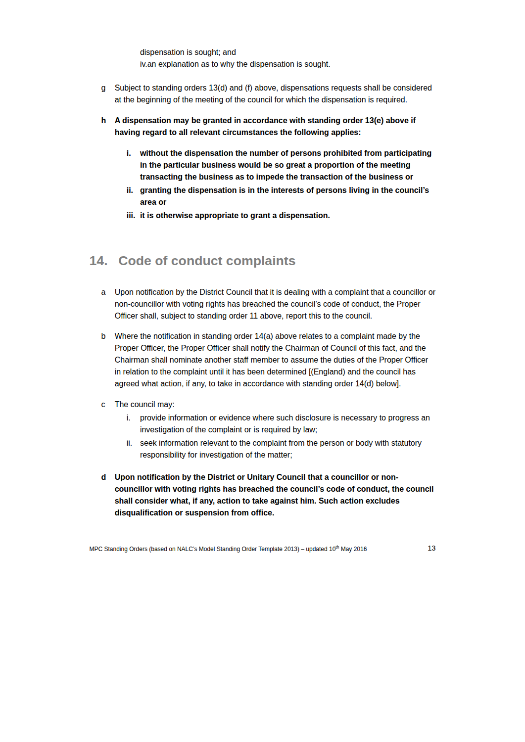dispensation is sought; and
iv.
an explanation as to why the dispensation is sought.
g
Subject to standing orders 13(d) and (f) above, dispensations requests shall be considered at the beginning of the meeting of the council for which the dispensation is required.
h
A dispensation may be granted in accordance with standing order 13(e) above if having regard to all relevant circumstances the following applies:
i.
without the dispensation the number of persons prohibited from participating in the particular business would be so great a proportion of the meeting transacting the business as to impede the transaction of the business or
ii.
granting the dispensation is in the interests of persons living in the council’s area or
iii.
it is otherwise appropriate to grant a dispensation.
14. Code of conduct complaints
a
Upon notification by the District Council that it is dealing with a complaint that a councillor or non-councillor with voting rights has breached the council’s code of conduct, the Proper Officer shall, subject to standing order 11 above, report this to the council.
b
Where the notification in standing order 14(a) above relates to a complaint made by the Proper Officer, the Proper Officer shall notify the Chairman of Council of this fact, and the Chairman shall nominate another staff member to assume the duties of the Proper Officer in relation to the complaint until it has been determined [(England) and the council has agreed what action, if any, to take in accordance with standing order 14(d) below].
c
The council may:
i.
provide information or evidence where such disclosure is necessary to progress an investigation of the complaint or is required by law;
ii.
seek information relevant to the complaint from the person or body with statutory responsibility for investigation of the matter;
d
Upon notification by the District or Unitary Council that a councillor or non-councillor with voting rights has breached the council’s code of conduct, the council shall consider what, if any, action to take against him. Such action excludes disqualification or suspension from office.
MPC Standing Orders (based on NALC’s Model Standing Order Template 2013) – updated 10th May 2016
13